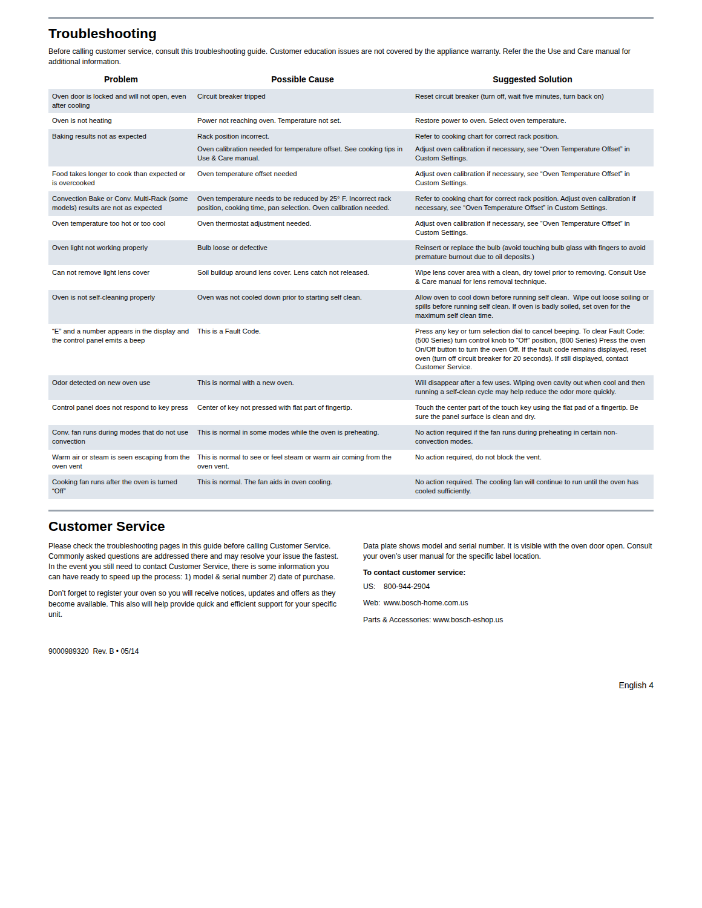Troubleshooting
Before calling customer service, consult this troubleshooting guide. Customer education issues are not covered by the appliance warranty. Refer the the Use and Care manual for additional information.
| Problem | Possible Cause | Suggested Solution |
| --- | --- | --- |
| Oven door is locked and will not open, even after cooling | Circuit breaker tripped | Reset circuit breaker (turn off, wait five minutes, turn back on) |
| Oven is not heating | Power not reaching oven. Temperature not set. | Restore power to oven. Select oven temperature. |
| Baking results not as expected | Rack position incorrect. Oven calibration needed for temperature offset. See cooking tips in Use & Care manual. | Refer to cooking chart for correct rack position. Adjust oven calibration if necessary, see “Oven Temperature Offset” in Custom Settings. |
| Food takes longer to cook than expected or is overcooked | Oven temperature offset needed | Adjust oven calibration if necessary, see “Oven Temperature Offset” in Custom Settings. |
| Convection Bake or Conv. Multi-Rack (some models) results are not as expected | Oven temperature needs to be reduced by 25° F. Incorrect rack position, cooking time, pan selection. Oven calibration needed. | Refer to cooking chart for correct rack position. Adjust oven calibration if necessary, see “Oven Temperature Offset” in Custom Settings. |
| Oven temperature too hot or too cool | Oven thermostat adjustment needed. | Adjust oven calibration if necessary, see “Oven Temperature Offset” in Custom Settings. |
| Oven light not working properly | Bulb loose or defective | Reinsert or replace the bulb (avoid touching bulb glass with fingers to avoid premature burnout due to oil deposits.) |
| Can not remove light lens cover | Soil buildup around lens cover. Lens catch not released. | Wipe lens cover area with a clean, dry towel prior to removing. Consult Use & Care manual for lens removal technique. |
| Oven is not self-cleaning properly | Oven was not cooled down prior to starting self clean. | Allow oven to cool down before running self clean. Wipe out loose soiling or spills before running self clean. If oven is badly soiled, set oven for the maximum self clean time. |
| “E” and a number appears in the display and the control panel emits a beep | This is a Fault Code. | Press any key or turn selection dial to cancel beeping. To clear Fault Code: (500 Series) turn control knob to “Off” position, (800 Series) Press the oven On/Off button to turn the oven Off. If the fault code remains displayed, reset oven (turn off circuit breaker for 20 seconds). If still displayed, contact Customer Service. |
| Odor detected on new oven use | This is normal with a new oven. | Will disappear after a few uses. Wiping oven cavity out when cool and then running a self-clean cycle may help reduce the odor more quickly. |
| Control panel does not respond to key press | Center of key not pressed with flat part of fingertip. | Touch the center part of the touch key using the flat pad of a fingertip. Be sure the panel surface is clean and dry. |
| Conv. fan runs during modes that do not use convection | This is normal in some modes while the oven is preheating. | No action required if the fan runs during preheating in certain non-convection modes. |
| Warm air or steam is seen escaping from the oven vent | This is normal to see or feel steam or warm air coming from the oven vent. | No action required, do not block the vent. |
| Cooking fan runs after the oven is turned “Off” | This is normal. The fan aids in oven cooling. | No action required. The cooling fan will continue to run until the oven has cooled sufficiently. |
Customer Service
Please check the troubleshooting pages in this guide before calling Customer Service. Commonly asked questions are addressed there and may resolve your issue the fastest. In the event you still need to contact Customer Service, there is some information you can have ready to speed up the process: 1) model & serial number 2) date of purchase.
Don’t forget to register your oven so you will receive notices, updates and offers as they become available. This also will help provide quick and efficient support for your specific unit.
Data plate shows model and serial number. It is visible with the oven door open. Consult your oven’s user manual for the specific label location.
To contact customer service:
US: 800-944-2904
Web: www.bosch-home.com.us
Parts & Accessories: www.bosch-eshop.us
9000989320 Rev. B • 05/14
English 4